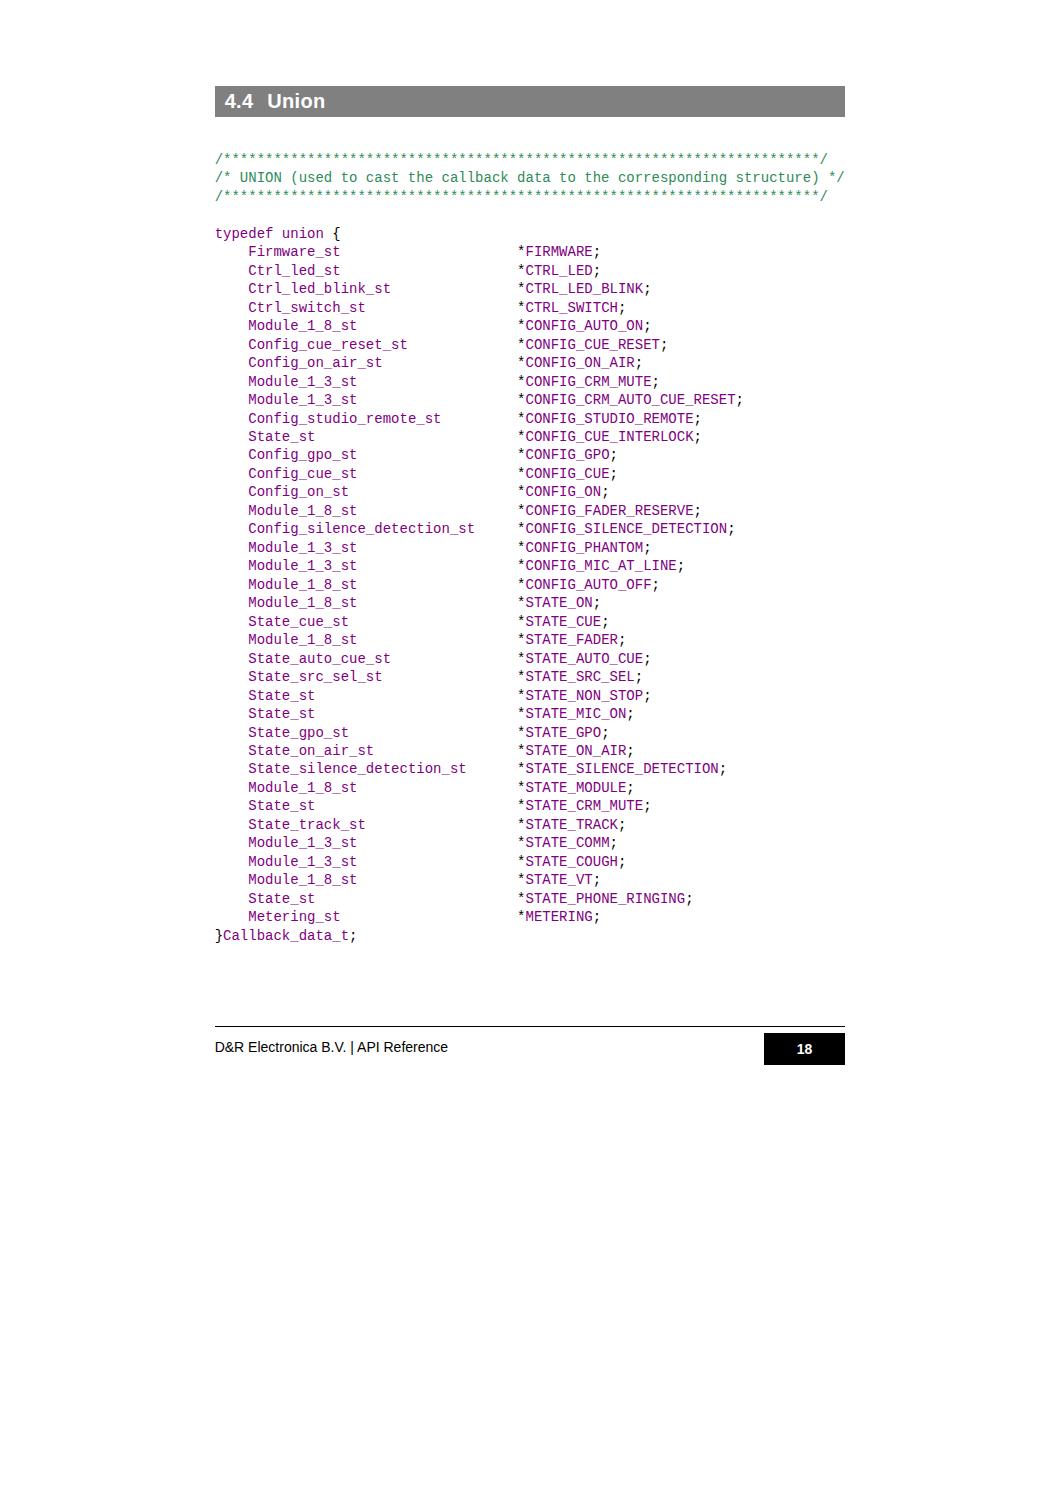4.4 Union
/***********************************************************************/
/* UNION (used to cast the callback data to the corresponding structure) */
/***********************************************************************/

typedef union {
    Firmware_st                     *FIRMWARE;
    Ctrl_led_st                     *CTRL_LED;
    Ctrl_led_blink_st               *CTRL_LED_BLINK;
    Ctrl_switch_st                  *CTRL_SWITCH;
    Module_1_8_st                   *CONFIG_AUTO_ON;
    Config_cue_reset_st             *CONFIG_CUE_RESET;
    Config_on_air_st                *CONFIG_ON_AIR;
    Module_1_3_st                   *CONFIG_CRM_MUTE;
    Module_1_3_st                   *CONFIG_CRM_AUTO_CUE_RESET;
    Config_studio_remote_st         *CONFIG_STUDIO_REMOTE;
    State_st                        *CONFIG_CUE_INTERLOCK;
    Config_gpo_st                   *CONFIG_GPO;
    Config_cue_st                   *CONFIG_CUE;
    Config_on_st                    *CONFIG_ON;
    Module_1_8_st                   *CONFIG_FADER_RESERVE;
    Config_silence_detection_st     *CONFIG_SILENCE_DETECTION;
    Module_1_3_st                   *CONFIG_PHANTOM;
    Module_1_3_st                   *CONFIG_MIC_AT_LINE;
    Module_1_8_st                   *CONFIG_AUTO_OFF;
    Module_1_8_st                   *STATE_ON;
    State_cue_st                    *STATE_CUE;
    Module_1_8_st                   *STATE_FADER;
    State_auto_cue_st               *STATE_AUTO_CUE;
    State_src_sel_st                *STATE_SRC_SEL;
    State_st                        *STATE_NON_STOP;
    State_st                        *STATE_MIC_ON;
    State_gpo_st                    *STATE_GPO;
    State_on_air_st                 *STATE_ON_AIR;
    State_silence_detection_st      *STATE_SILENCE_DETECTION;
    Module_1_8_st                   *STATE_MODULE;
    State_st                        *STATE_CRM_MUTE;
    State_track_st                  *STATE_TRACK;
    Module_1_3_st                   *STATE_COMM;
    Module_1_3_st                   *STATE_COUGH;
    Module_1_8_st                   *STATE_VT;
    State_st                        *STATE_PHONE_RINGING;
    Metering_st                     *METERING;
}Callback_data_t;
D&R Electronica B.V. | API Reference
18